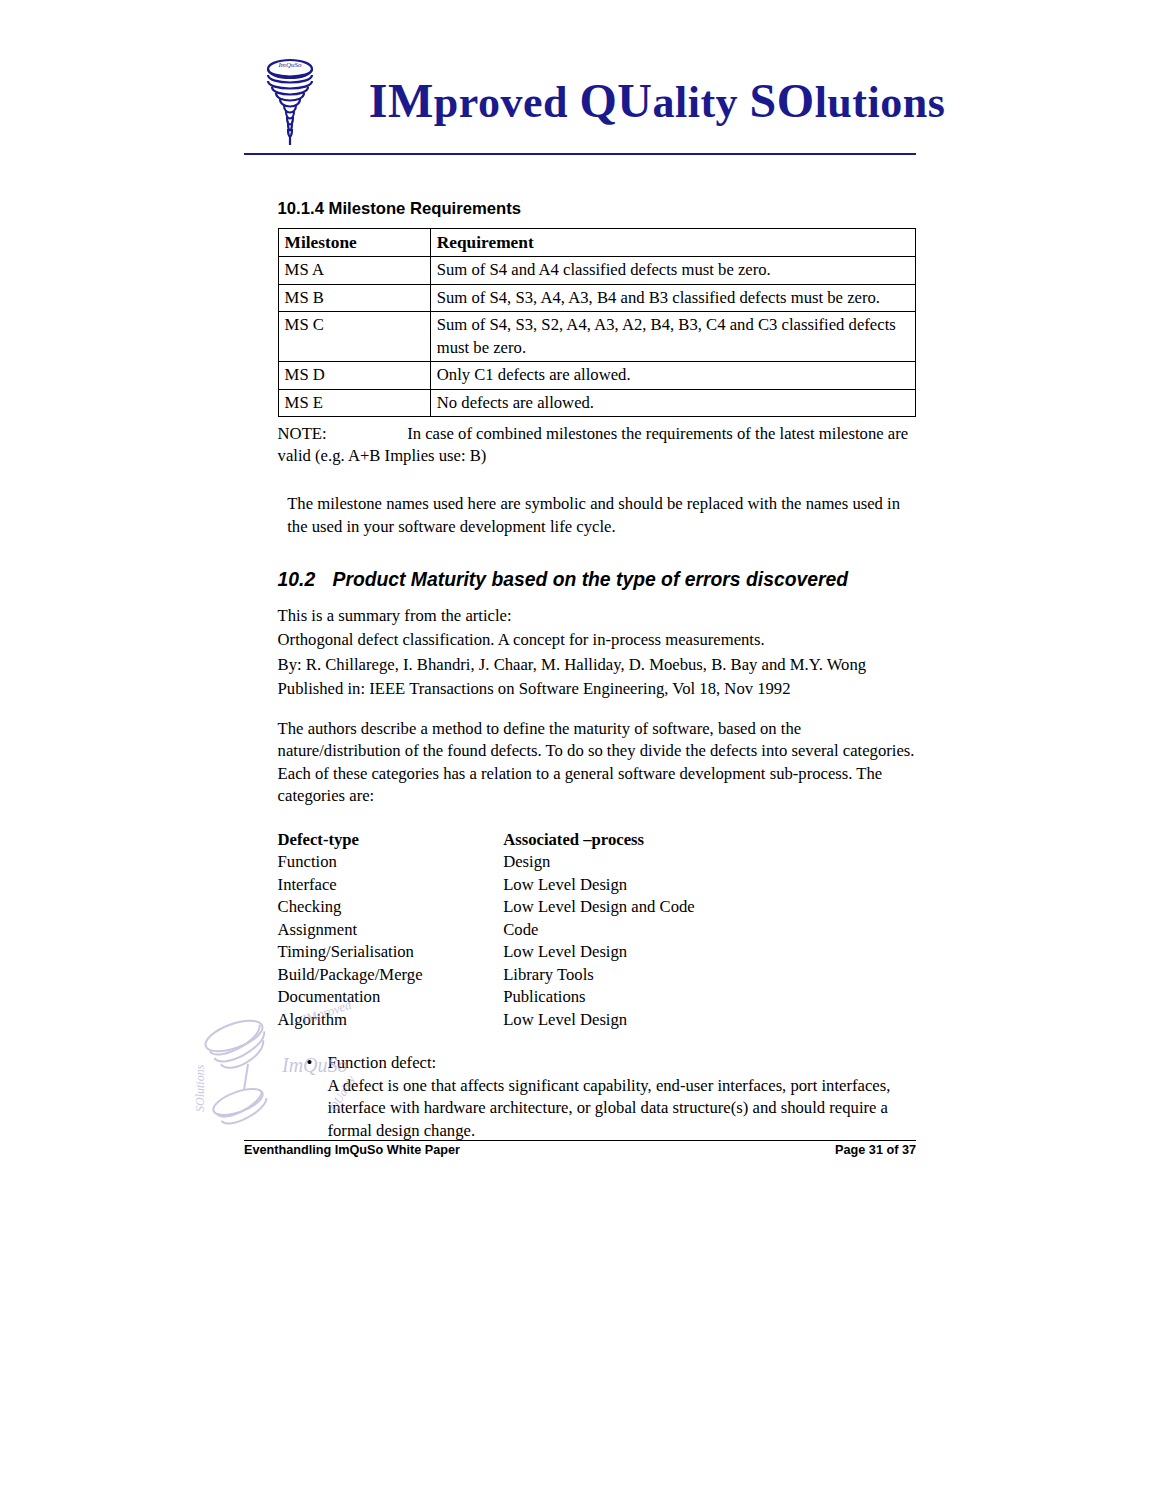ImQuSo
IMproved QUality SOlutions
10.1.4 Milestone Requirements
| Milestone | Requirement |
| --- | --- |
| MS A | Sum of S4 and A4 classified defects must be zero. |
| MS B | Sum of S4, S3, A4, A3, B4 and B3 classified defects must be zero. |
| MS C | Sum of S4, S3, S2, A4, A3, A2, B4, B3, C4 and C3 classified defects must be zero. |
| MS D | Only C1 defects are allowed. |
| MS E | No defects are allowed. |
NOTE: In case of combined milestones the requirements of the latest milestone are valid (e.g. A+B Implies use: B)
The milestone names used here are symbolic and should be replaced with the names used in the used in your software development life cycle.
10.2 Product Maturity based on the type of errors discovered
This is a summary from the article:
Orthogonal defect classification. A concept for in-process measurements.
By: R. Chillarege, I. Bhandri, J. Chaar, M. Halliday, D. Moebus, B. Bay and M.Y. Wong
Published in: IEEE Transactions on Software Engineering, Vol 18, Nov 1992
The authors describe a method to define the maturity of software, based on the nature/distribution of the found defects. To do so they divide the defects into several categories. Each of these categories has a relation to a general software development sub-process. The categories are:
Defect-type Associated –process
Function Design
Interface Low Level Design
Checking Low Level Design and Code
Assignment Code
Timing/Serialisation Low Level Design
Build/Package/Merge Library Tools
Documentation Publications
Algorithm Low Level Design
Function defect: A defect is one that affects significant capability, end-user interfaces, port interfaces, interface with hardware architecture, or global data structure(s) and should require a formal design change.
IMproved ImQuSo SOlutions QUality
Eventhandling ImQuSo White Paper Page 31 of 37